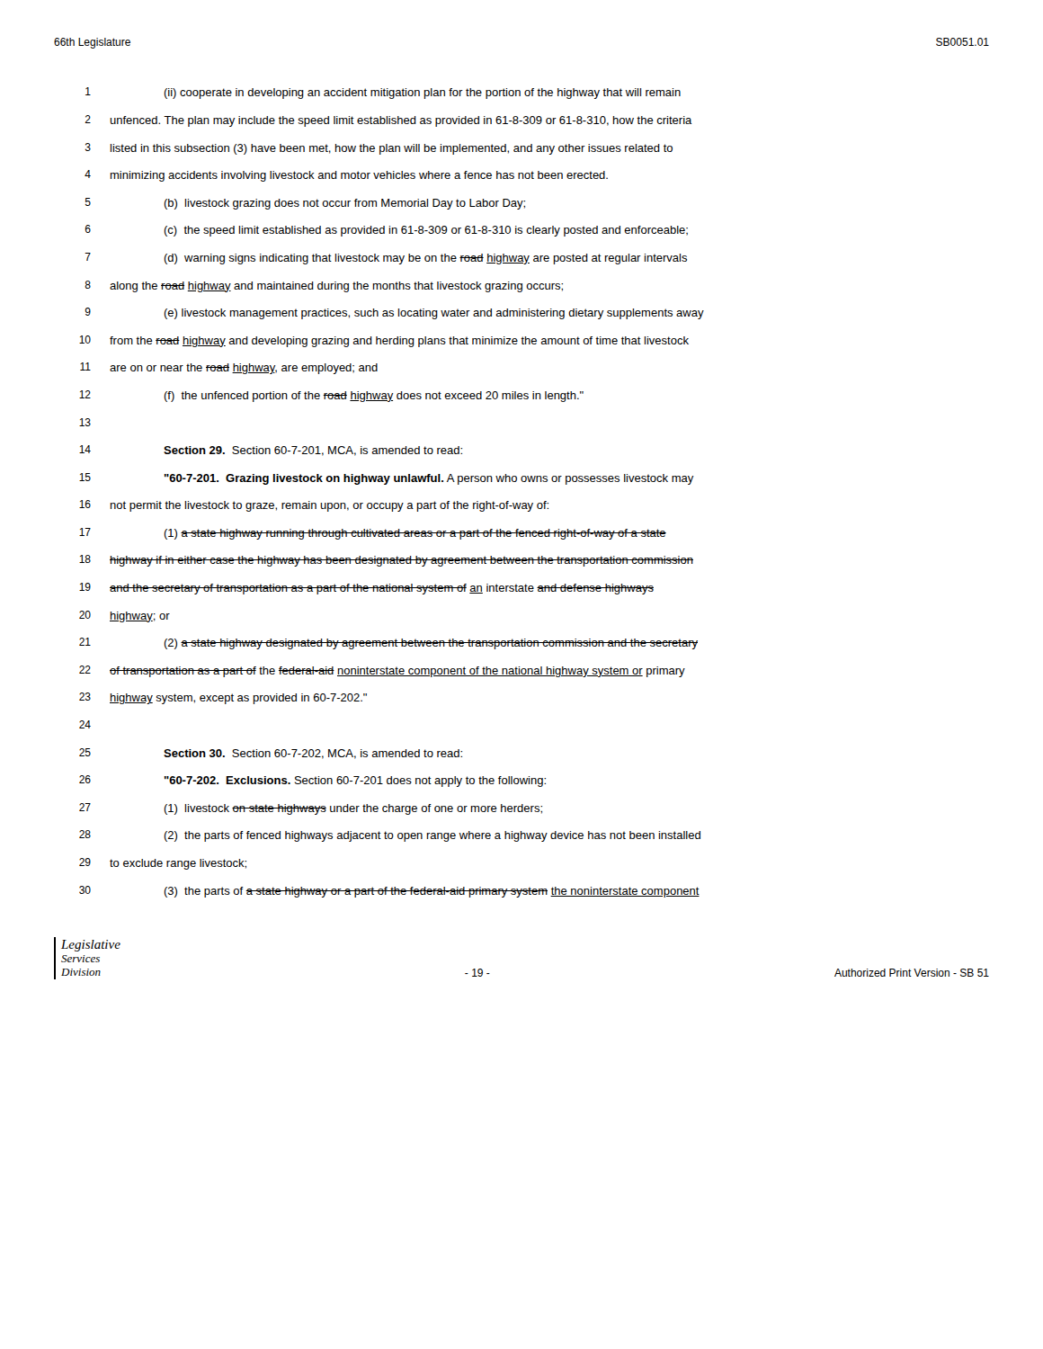66th Legislature
SB0051.01
| 1 | (ii) cooperate in developing an accident mitigation plan for the portion of the highway that will remain |
| 2 | unfenced. The plan may include the speed limit established as provided in 61-8-309 or 61-8-310, how the criteria |
| 3 | listed in this subsection (3) have been met, how the plan will be implemented, and any other issues related to |
| 4 | minimizing accidents involving livestock and motor vehicles where a fence has not been erected. |
| 5 | (b) livestock grazing does not occur from Memorial Day to Labor Day; |
| 6 | (c) the speed limit established as provided in 61-8-309 or 61-8-310 is clearly posted and enforceable; |
| 7 | (d) warning signs indicating that livestock may be on the road highway are posted at regular intervals |
| 8 | along the road highway and maintained during the months that livestock grazing occurs; |
| 9 | (e) livestock management practices, such as locating water and administering dietary supplements away |
| 10 | from the road highway and developing grazing and herding plans that minimize the amount of time that livestock |
| 11 | are on or near the road highway , are employed; and |
| 12 | (f) the unfenced portion of the road highway does not exceed 20 miles in length." |
| 13 | |
| 14 | Section 29. Section 60-7-201, MCA, is amended to read: |
| 15 | "60-7-201. Grazing livestock on highway unlawful. A person who owns or possesses livestock may |
| 16 | not permit the livestock to graze, remain upon, or occupy a part of the right-of-way of: |
| 17 | (1) a state highway running through cultivated areas or a part of the fenced right-of-way of a state |
| 18 | highway if in either case the highway has been designated by agreement between the transportation commission |
| 19 | and the secretary of transportation as a part of the national system of an interstate and defense highways |
| 20 | highway ; or |
| 21 | (2) a state highway designated by agreement between the transportation commission and the secretary |
| 22 | of transportation as a part of the federal-aid noninterstate component of the national highway system or primary |
| 23 | highway system, except as provided in 60-7-202." |
| 24 | |
| 25 | Section 30. Section 60-7-202, MCA, is amended to read: |
| 26 | "60-7-202. Exclusions. Section 60-7-201 does not apply to the following: |
| 27 | (1) livestock on state highways under the charge of one or more herders; |
| 28 | (2) the parts of fenced highways adjacent to open range where a highway device has not been installed |
| 29 | to exclude range livestock; |
| 30 | (3) the parts of a state highway or a part of the federal-aid primary system the noninterstate component |
Legislative
Services
Division
- 19 -
Authorized Print Version - SB 51